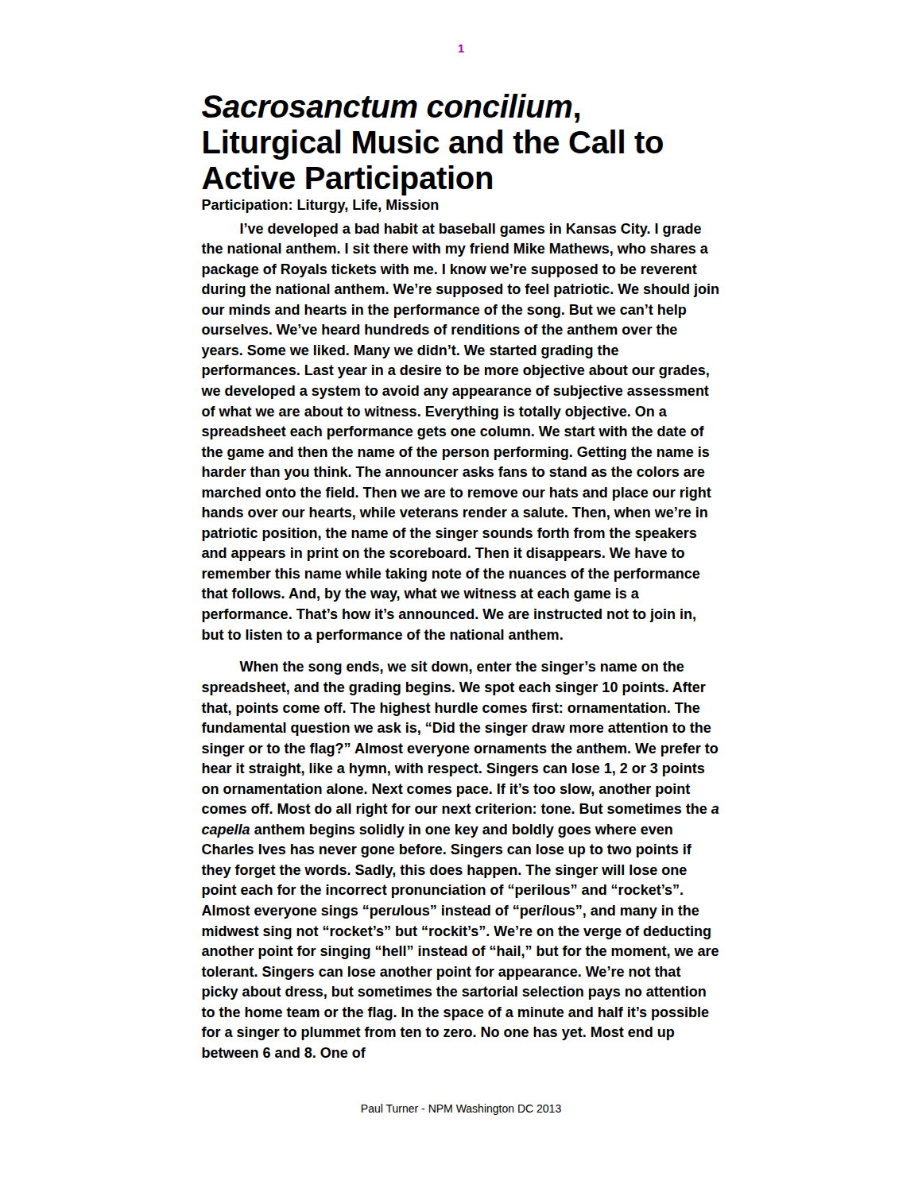1
Sacrosanctum concilium, Liturgical Music and the Call to Active Participation
Participation: Liturgy, Life, Mission
I’ve developed a bad habit at baseball games in Kansas City. I grade the national anthem. I sit there with my friend Mike Mathews, who shares a package of Royals tickets with me. I know we’re supposed to be reverent during the national anthem. We’re supposed to feel patriotic. We should join our minds and hearts in the performance of the song. But we can’t help ourselves. We’ve heard hundreds of renditions of the anthem over the years. Some we liked. Many we didn’t. We started grading the performances. Last year in a desire to be more objective about our grades, we developed a system to avoid any appearance of subjective assessment of what we are about to witness. Everything is totally objective. On a spreadsheet each performance gets one column. We start with the date of the game and then the name of the person performing. Getting the name is harder than you think. The announcer asks fans to stand as the colors are marched onto the field. Then we are to remove our hats and place our right hands over our hearts, while veterans render a salute. Then, when we’re in patriotic position, the name of the singer sounds forth from the speakers and appears in print on the scoreboard. Then it disappears. We have to remember this name while taking note of the nuances of the performance that follows. And, by the way, what we witness at each game is a performance. That’s how it’s announced. We are instructed not to join in, but to listen to a performance of the national anthem.
When the song ends, we sit down, enter the singer’s name on the spreadsheet, and the grading begins. We spot each singer 10 points. After that, points come off. The highest hurdle comes first: ornamentation. The fundamental question we ask is, “Did the singer draw more attention to the singer or to the flag?” Almost everyone ornaments the anthem. We prefer to hear it straight, like a hymn, with respect. Singers can lose 1, 2 or 3 points on ornamentation alone. Next comes pace. If it’s too slow, another point comes off. Most do all right for our next criterion: tone. But sometimes the a capella anthem begins solidly in one key and boldly goes where even Charles Ives has never gone before. Singers can lose up to two points if they forget the words. Sadly, this does happen. The singer will lose one point each for the incorrect pronunciation of “perilous” and “rocket’s”. Almost everyone sings “perulous” instead of “perilous”, and many in the midwest sing not “rocket’s” but “rockit’s”. We’re on the verge of deducting another point for singing “hell” instead of “hail,” but for the moment, we are tolerant. Singers can lose another point for appearance. We’re not that picky about dress, but sometimes the sartorial selection pays no attention to the home team or the flag. In the space of a minute and half it’s possible for a singer to plummet from ten to zero. No one has yet. Most end up between 6 and 8. One of
Paul Turner - NPM Washington DC 2013